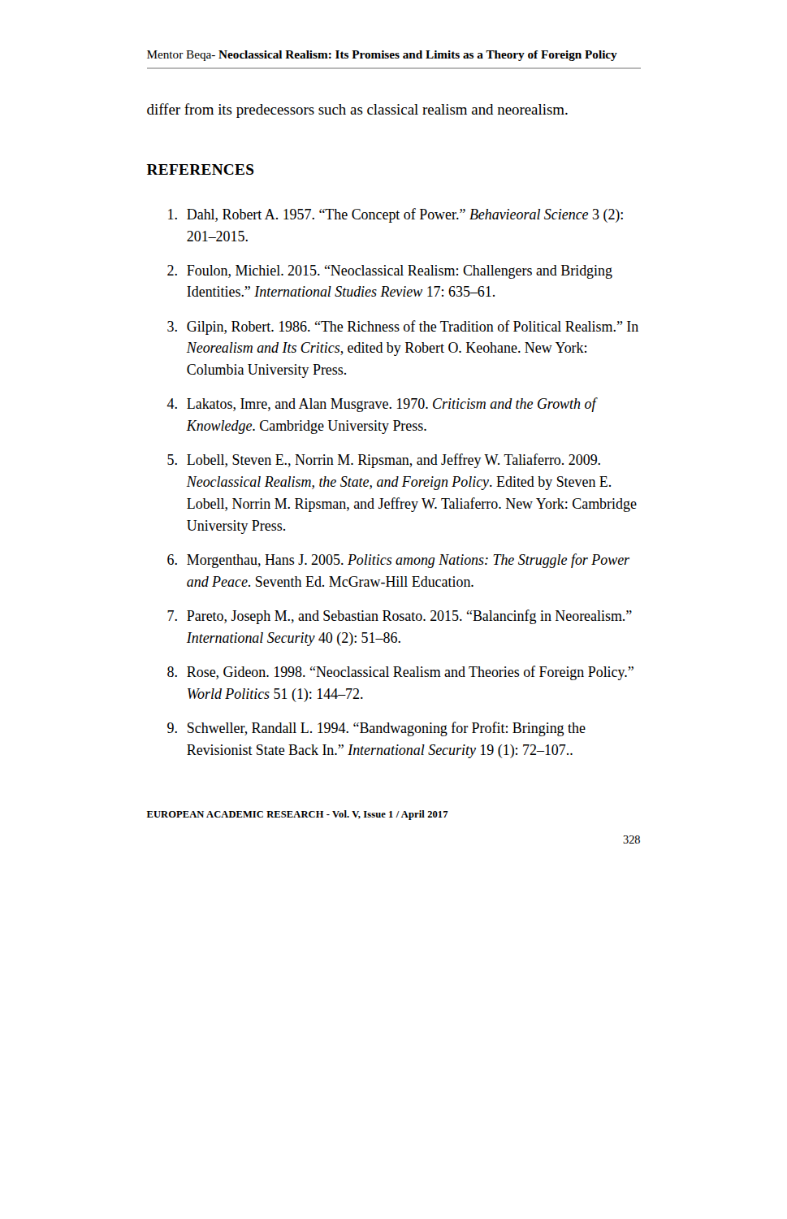Mentor Beqa- Neoclassical Realism: Its Promises and Limits as a Theory of Foreign Policy
differ from its predecessors such as classical realism and neorealism.
REFERENCES
Dahl, Robert A. 1957. “The Concept of Power.” Behavieoral Science 3 (2): 201–2015.
Foulon, Michiel. 2015. “Neoclassical Realism: Challengers and Bridging Identities.” International Studies Review 17: 635–61.
Gilpin, Robert. 1986. “The Richness of the Tradition of Political Realism.” In Neorealism and Its Critics, edited by Robert O. Keohane. New York: Columbia University Press.
Lakatos, Imre, and Alan Musgrave. 1970. Criticism and the Growth of Knowledge. Cambridge University Press.
Lobell, Steven E., Norrin M. Ripsman, and Jeffrey W. Taliaferro. 2009. Neoclassical Realism, the State, and Foreign Policy. Edited by Steven E. Lobell, Norrin M. Ripsman, and Jeffrey W. Taliaferro. New York: Cambridge University Press.
Morgenthau, Hans J. 2005. Politics among Nations: The Struggle for Power and Peace. Seventh Ed. McGraw-Hill Education.
Pareto, Joseph M., and Sebastian Rosato. 2015. “Balancinfg in Neorealism.” International Security 40 (2): 51–86.
Rose, Gideon. 1998. “Neoclassical Realism and Theories of Foreign Policy.” World Politics 51 (1): 144–72.
Schweller, Randall L. 1994. “Bandwagoning for Profit: Bringing the Revisionist State Back In.” International Security 19 (1): 72–107..
EUROPEAN ACADEMIC RESEARCH - Vol. V, Issue 1 / April 2017
328